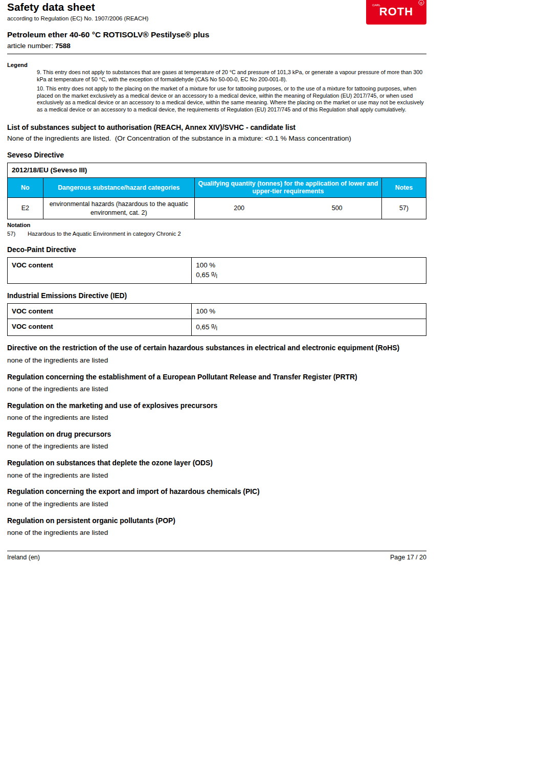ROTH CARL R
Safety data sheet
according to Regulation (EC) No. 1907/2006 (REACH)
Petroleum ether 40-60 °C ROTISOLV® Pestilyse® plus
article number: 7588
Legend
9. This entry does not apply to substances that are gases at temperature of 20 °C and pressure of 101,3 kPa, or generate a vapour pressure of more than 300 kPa at temperature of 50 °C, with the exception of formaldehyde (CAS No 50-00-0, EC No 200-001-8).
10. This entry does not apply to the placing on the market of a mixture for use for tattooing purposes, or to the use of a mixture for tattooing purposes, when placed on the market exclusively as a medical device or an accessory to a medical device, within the meaning of Regulation (EU) 2017/745, or when used exclusively as a medical device or an accessory to a medical device, within the same meaning. Where the placing on the market or use may not be exclusively as a medical device or an accessory to a medical device, the requirements of Regulation (EU) 2017/745 and of this Regulation shall apply cumulatively.
List of substances subject to authorisation (REACH, Annex XIV)/SVHC - candidate list
None of the ingredients are listed. (Or Concentration of the substance in a mixture: <0.1 % Mass concentration)
Seveso Directive
2012/18/EU (Seveso III)
| No | Dangerous substance/hazard categories | Qualifying quantity (tonnes) for the application of lower and upper-tier requirements | Notes |
| --- | --- | --- | --- |
| E2 | environmental hazards (hazardous to the aquatic environment, cat. 2) | 200 500 | 57) |
Notation
57) Hazardous to the Aquatic Environment in category Chronic 2
Deco-Paint Directive
| VOC content | 100 % 0,65 g / l |
Industrial Emissions Directive (IED)
| VOC content | 100 % |
| VOC content | 0,65 g / l |
Directive on the restriction of the use of certain hazardous substances in electrical and electronic equipment (RoHS)
none of the ingredients are listed
Regulation concerning the establishment of a European Pollutant Release and Transfer Register (PRTR)
none of the ingredients are listed
Regulation on the marketing and use of explosives precursors
none of the ingredients are listed
Regulation on drug precursors
none of the ingredients are listed
Regulation on substances that deplete the ozone layer (ODS)
none of the ingredients are listed
Regulation concerning the export and import of hazardous chemicals (PIC)
none of the ingredients are listed
Regulation on persistent organic pollutants (POP)
none of the ingredients are listed
Ireland (en) Page 17 / 20